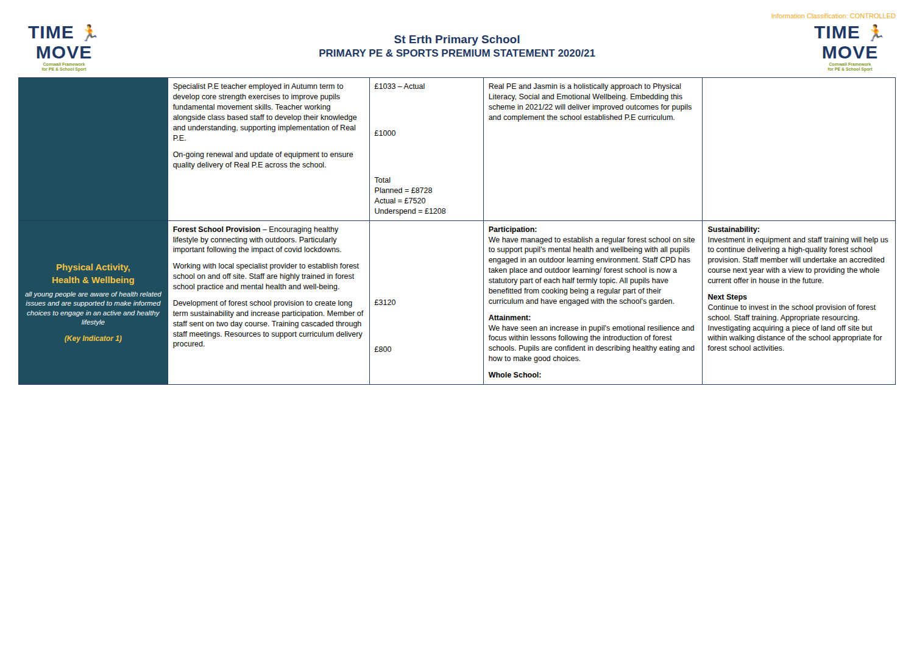Information Classification: CONTROLLED
TIME 🏃
MOVE
Cornwall Framework
for PE & School Sport
St Erth Primary School
PRIMARY PE & SPORTS PREMIUM STATEMENT 2020/21
TIME 🏃
MOVE
Cornwall Framework
for PE & School Sport
| | Specialist P.E teacher employed in Autumn term to develop core strength exercises to improve pupils fundamental movement skills. Teacher working alongside class based staff to develop their knowledge and understanding, supporting implementation of Real P.E. On-going renewal and update of equipment to ensure quality delivery of Real P.E across the school. | £1033 – Actual £1000 Total Planned = £8728 Actual = £7520 Underspend = £1208 | Real PE and Jasmin is a holistically approach to Physical Literacy, Social and Emotional Wellbeing. Embedding this scheme in 2021/22 will deliver improved outcomes for pupils and complement the school established P.E curriculum. | |
| Physical Activity, Health & Wellbeing all young people are aware of health related issues and are supported to make informed choices to engage in an active and healthy lifestyle (Key Indicator 1) | Forest School Provision – Encouraging healthy lifestyle by connecting with outdoors. Particularly important following the impact of covid lockdowns. Working with local specialist provider to establish forest school on and off site. Staff are highly trained in forest school practice and mental health and well-being. Development of forest school provision to create long term sustainability and increase participation. Member of staff sent on two day course. Training cascaded through staff meetings. Resources to support curriculum delivery procured. | £3120 £800 | Participation: We have managed to establish a regular forest school on site to support pupil's mental health and wellbeing with all pupils engaged in an outdoor learning environment. Staff CPD has taken place and outdoor learning/ forest school is now a statutory part of each half termly topic. All pupils have benefitted from cooking being a regular part of their curriculum and have engaged with the school's garden. Attainment: We have seen an increase in pupil's emotional resilience and focus within lessons following the introduction of forest schools. Pupils are confident in describing healthy eating and how to make good choices. Whole School: | Sustainability: Investment in equipment and staff training will help us to continue delivering a high-quality forest school provision. Staff member will undertake an accredited course next year with a view to providing the whole current offer in house in the future. Next Steps Continue to invest in the school provision of forest school. Staff training. Appropriate resourcing. Investigating acquiring a piece of land off site but within walking distance of the school appropriate for forest school activities. |